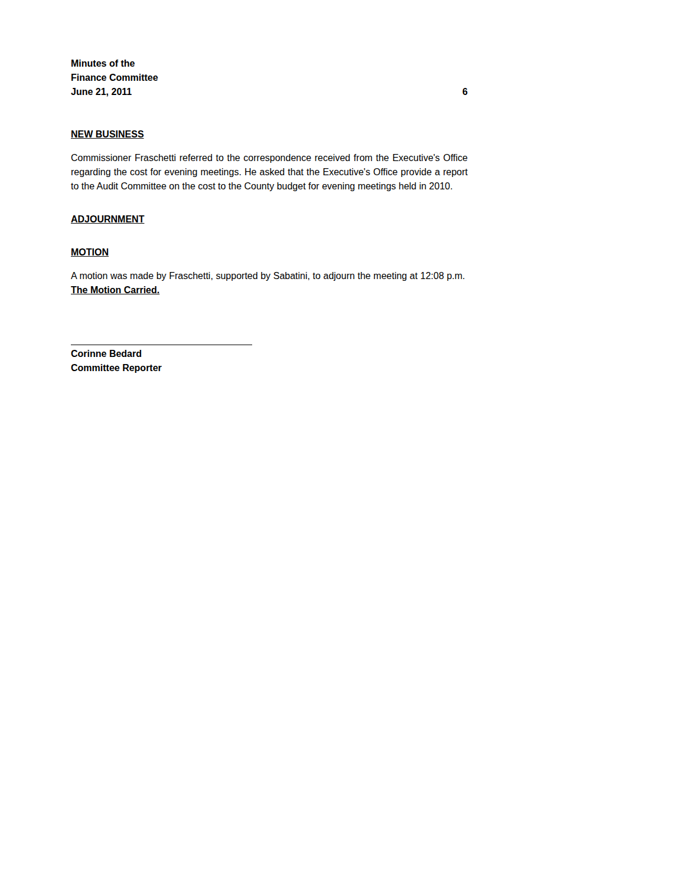Minutes of the Finance Committee June 21, 2011 6
NEW BUSINESS
Commissioner Fraschetti referred to the correspondence received from the Executive's Office regarding the cost for evening meetings. He asked that the Executive's Office provide a report to the Audit Committee on the cost to the County budget for evening meetings held in 2010.
ADJOURNMENT
MOTION
A motion was made by Fraschetti, supported by Sabatini, to adjourn the meeting at 12:08 p.m. The Motion Carried.
Corinne Bedard Committee Reporter